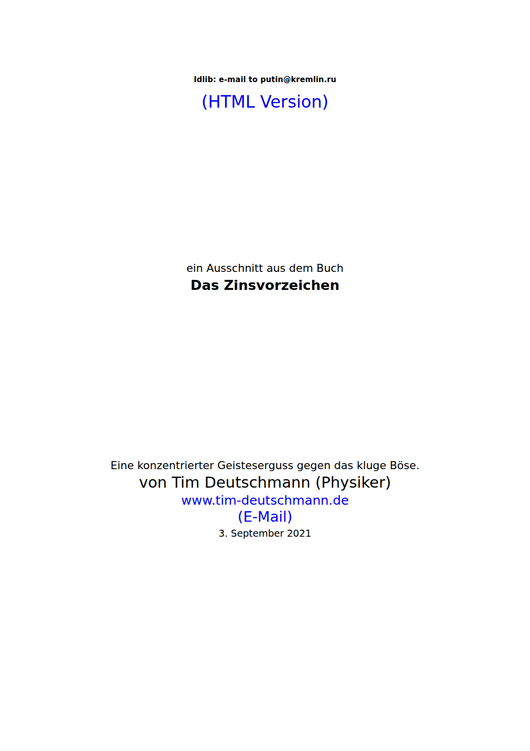Idlib: e-mail to putin@kremlin.ru
(HTML Version)
ein Ausschnitt aus dem Buch
Das Zinsvorzeichen
Eine konzentrierter Geisteserguss gegen das kluge Böse.
von Tim Deutschmann (Physiker)
www.tim-deutschmann.de
(E-Mail)
3. September 2021